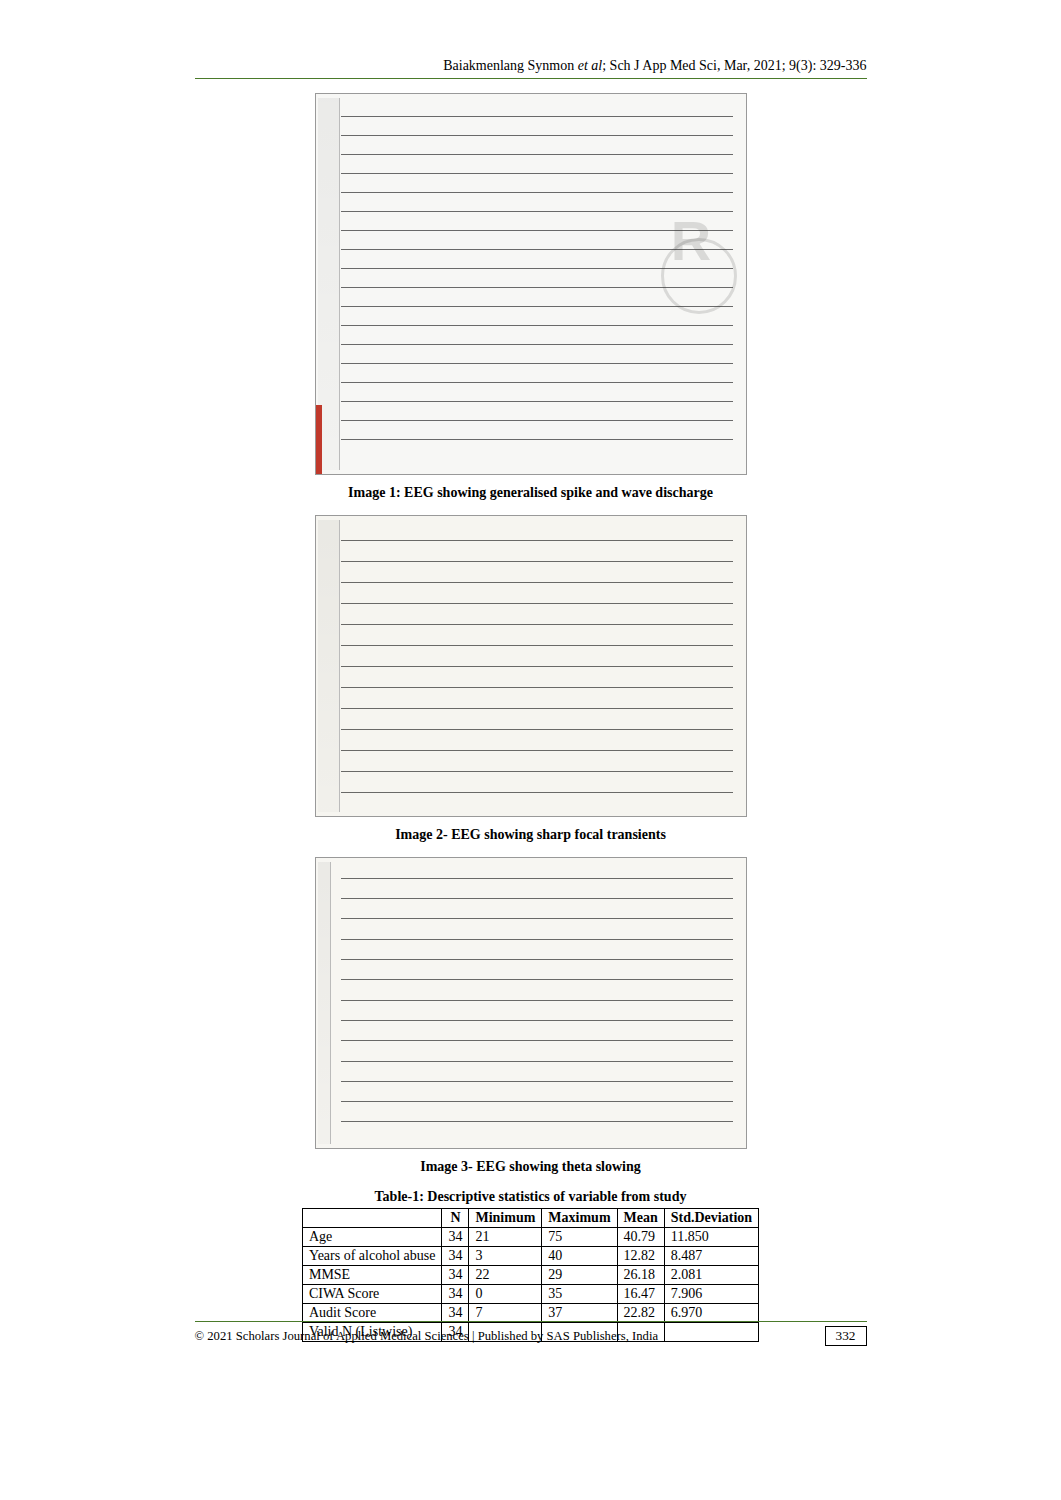Baiakmenlang Synmon et al; Sch J App Med Sci, Mar, 2021; 9(3): 329-336
R
Image 1: EEG showing generalised spike and wave discharge
Image 2- EEG showing sharp focal transients
Image 3- EEG showing theta slowing
Table-1: Descriptive statistics of variable from study
| | N | Minimum | Maximum | Mean | Std.Deviation |
| --- | --- | --- | --- | --- | --- |
| Age | 34 | 21 | 75 | 40.79 | 11.850 |
| Years of alcohol abuse | 34 | 3 | 40 | 12.82 | 8.487 |
| MMSE | 34 | 22 | 29 | 26.18 | 2.081 |
| CIWA Score | 34 | 0 | 35 | 16.47 | 7.906 |
| Audit Score | 34 | 7 | 37 | 22.82 | 6.970 |
| Valid N (Listwise) | 34 | | | | |
© 2021 Scholars Journal of Applied Medical Sciences | Published by SAS Publishers, India
332